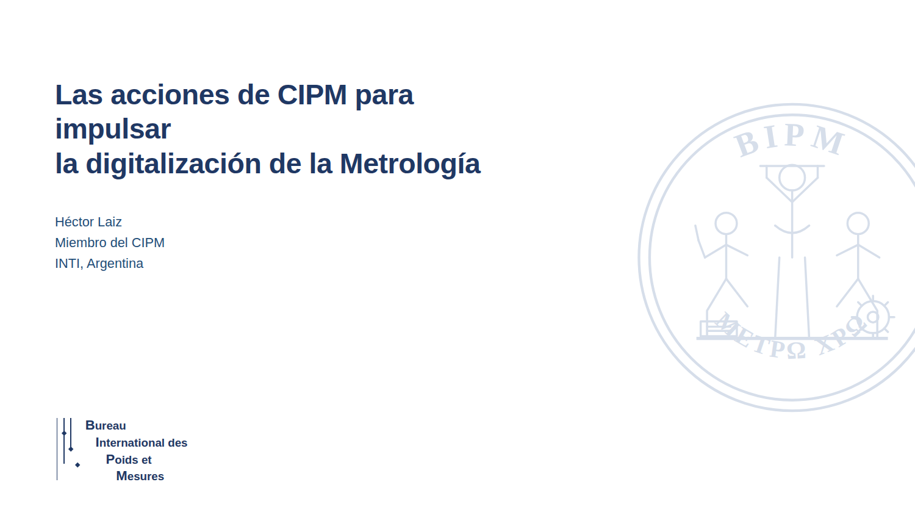BIPM ΜΕΤΡΩ ΧΡΩ
Las acciones de CIPM para impulsar
la digitalización de la Metrología
Héctor Laiz
Miembro del CIPM
INTI, Argentina
Bureau International des Poids et Mesures